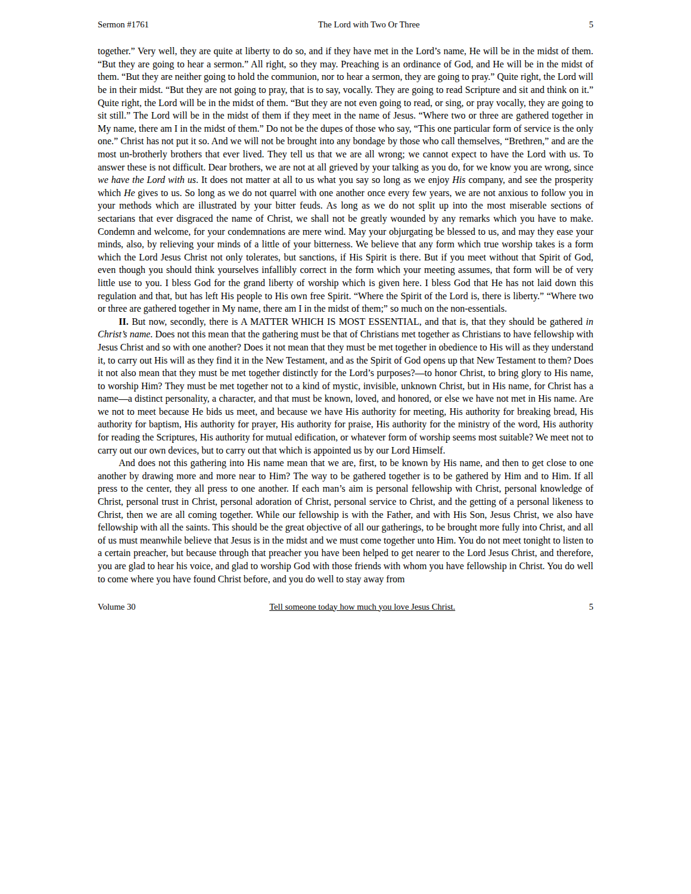Sermon #1761 The Lord with Two Or Three 5
together.” Very well, they are quite at liberty to do so, and if they have met in the Lord’s name, He will be in the midst of them. “But they are going to hear a sermon.” All right, so they may. Preaching is an ordinance of God, and He will be in the midst of them. “But they are neither going to hold the communion, nor to hear a sermon, they are going to pray.” Quite right, the Lord will be in their midst. “But they are not going to pray, that is to say, vocally. They are going to read Scripture and sit and think on it.” Quite right, the Lord will be in the midst of them. “But they are not even going to read, or sing, or pray vocally, they are going to sit still.” The Lord will be in the midst of them if they meet in the name of Jesus. “Where two or three are gathered together in My name, there am I in the midst of them.” Do not be the dupes of those who say, “This one particular form of service is the only one.” Christ has not put it so. And we will not be brought into any bondage by those who call themselves, “Brethren,” and are the most un-brotherly brothers that ever lived. They tell us that we are all wrong; we cannot expect to have the Lord with us. To answer these is not difficult. Dear brothers, we are not at all grieved by your talking as you do, for we know you are wrong, since we have the Lord with us. It does not matter at all to us what you say so long as we enjoy His company, and see the prosperity which He gives to us. So long as we do not quarrel with one another once every few years, we are not anxious to follow you in your methods which are illustrated by your bitter feuds. As long as we do not split up into the most miserable sections of sectarians that ever disgraced the name of Christ, we shall not be greatly wounded by any remarks which you have to make. Condemn and welcome, for your condemnations are mere wind. May your objurgating be blessed to us, and may they ease your minds, also, by relieving your minds of a little of your bitterness. We believe that any form which true worship takes is a form which the Lord Jesus Christ not only tolerates, but sanctions, if His Spirit is there. But if you meet without that Spirit of God, even though you should think yourselves infallibly correct in the form which your meeting assumes, that form will be of very little use to you. I bless God for the grand liberty of worship which is given here. I bless God that He has not laid down this regulation and that, but has left His people to His own free Spirit. “Where the Spirit of the Lord is, there is liberty.” “Where two or three are gathered together in My name, there am I in the midst of them;” so much on the non-essentials.
II. But now, secondly, there is A MATTER WHICH IS MOST ESSENTIAL, and that is, that they should be gathered in Christ’s name. Does not this mean that the gathering must be that of Christians met together as Christians to have fellowship with Jesus Christ and so with one another? Does it not mean that they must be met together in obedience to His will as they understand it, to carry out His will as they find it in the New Testament, and as the Spirit of God opens up that New Testament to them? Does it not also mean that they must be met together distinctly for the Lord’s purposes?—to honor Christ, to bring glory to His name, to worship Him? They must be met together not to a kind of mystic, invisible, unknown Christ, but in His name, for Christ has a name—a distinct personality, a character, and that must be known, loved, and honored, or else we have not met in His name. Are we not to meet because He bids us meet, and because we have His authority for meeting, His authority for breaking bread, His authority for baptism, His authority for prayer, His authority for praise, His authority for the ministry of the word, His authority for reading the Scriptures, His authority for mutual edification, or whatever form of worship seems most suitable? We meet not to carry out our own devices, but to carry out that which is appointed us by our Lord Himself.
And does not this gathering into His name mean that we are, first, to be known by His name, and then to get close to one another by drawing more and more near to Him? The way to be gathered together is to be gathered by Him and to Him. If all press to the center, they all press to one another. If each man’s aim is personal fellowship with Christ, personal knowledge of Christ, personal trust in Christ, personal adoration of Christ, personal service to Christ, and the getting of a personal likeness to Christ, then we are all coming together. While our fellowship is with the Father, and with His Son, Jesus Christ, we also have fellowship with all the saints. This should be the great objective of all our gatherings, to be brought more fully into Christ, and all of us must meanwhile believe that Jesus is in the midst and we must come together unto Him. You do not meet tonight to listen to a certain preacher, but because through that preacher you have been helped to get nearer to the Lord Jesus Christ, and therefore, you are glad to hear his voice, and glad to worship God with those friends with whom you have fellowship in Christ. You do well to come where you have found Christ before, and you do well to stay away from
Volume 30 Tell someone today how much you love Jesus Christ. 5